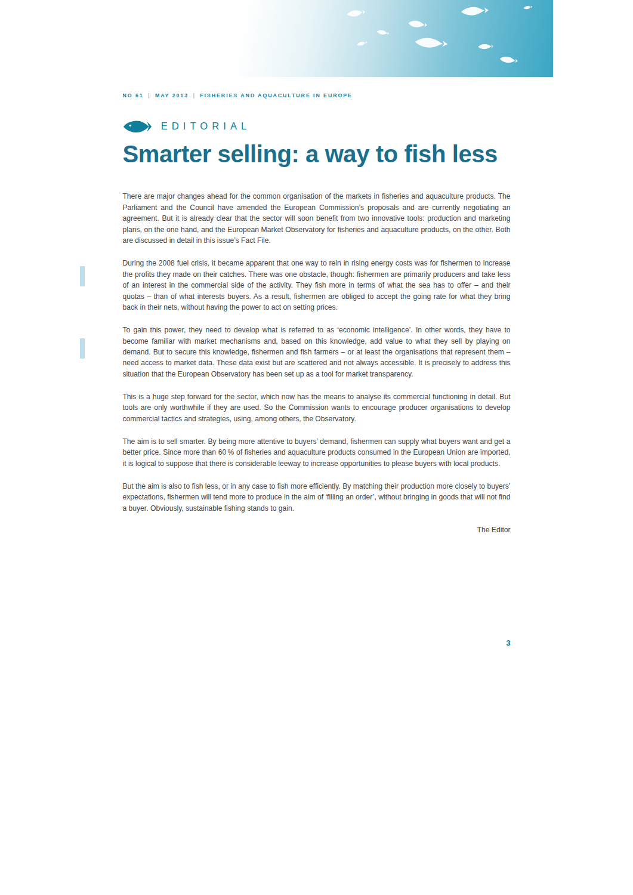No 61 | MAY 2013 | FISHERIES AND AQUACULTURE IN EUROPE
Editorial
Smarter selling: a way to fish less
There are major changes ahead for the common organisation of the markets in fisheries and aquaculture products. The Parliament and the Council have amended the European Commission’s proposals and are currently negotiating an agreement. But it is already clear that the sector will soon benefit from two innovative tools: production and marketing plans, on the one hand, and the European Market Observatory for fisheries and aquaculture products, on the other. Both are discussed in detail in this issue’s Fact File.
During the 2008 fuel crisis, it became apparent that one way to rein in rising energy costs was for fishermen to increase the profits they made on their catches. There was one obstacle, though: fishermen are primarily producers and take less of an interest in the commercial side of the activity. They fish more in terms of what the sea has to offer – and their quotas – than of what interests buyers. As a result, fishermen are obliged to accept the going rate for what they bring back in their nets, without having the power to act on setting prices.
To gain this power, they need to develop what is referred to as ‘economic intelligence’. In other words, they have to become familiar with market mechanisms and, based on this knowledge, add value to what they sell by playing on demand. But to secure this knowledge, fishermen and fish farmers – or at least the organisations that represent them – need access to market data. These data exist but are scattered and not always accessible. It is precisely to address this situation that the European Observatory has been set up as a tool for market transparency.
This is a huge step forward for the sector, which now has the means to analyse its commercial functioning in detail. But tools are only worthwhile if they are used. So the Commission wants to encourage producer organisations to develop commercial tactics and strategies, using, among others, the Observatory.
The aim is to sell smarter. By being more attentive to buyers’ demand, fishermen can supply what buyers want and get a better price. Since more than 60 % of fisheries and aquaculture products consumed in the European Union are imported, it is logical to suppose that there is considerable leeway to increase opportunities to please buyers with local products.
But the aim is also to fish less, or in any case to fish more efficiently. By matching their production more closely to buyers’ expectations, fishermen will tend more to produce in the aim of ‘filling an order’, without bringing in goods that will not find a buyer. Obviously, sustainable fishing stands to gain.
The Editor
3